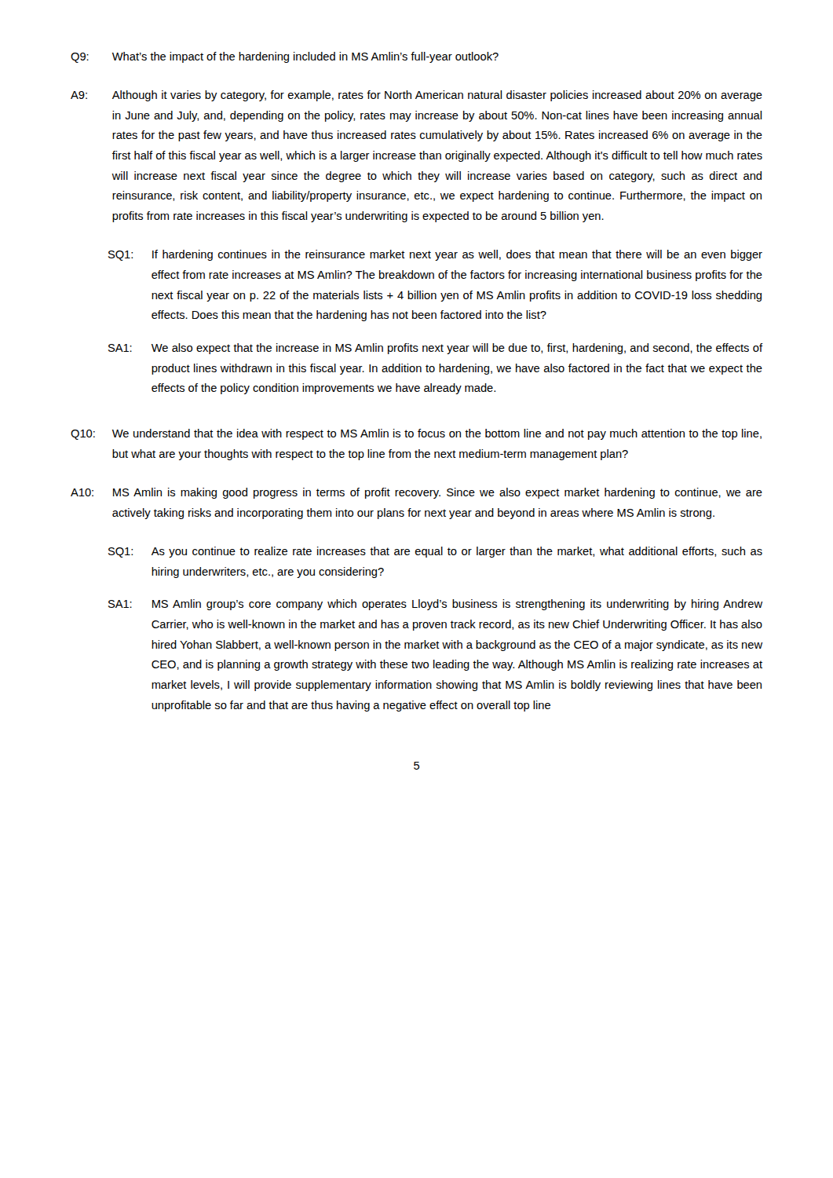Q9:
What’s the impact of the hardening included in MS Amlin’s full-year outlook?
A9:
Although it varies by category, for example, rates for North American natural disaster policies increased about 20% on average in June and July, and, depending on the policy, rates may increase by about 50%. Non-cat lines have been increasing annual rates for the past few years, and have thus increased rates cumulatively by about 15%. Rates increased 6% on average in the first half of this fiscal year as well, which is a larger increase than originally expected. Although it's difficult to tell how much rates will increase next fiscal year since the degree to which they will increase varies based on category, such as direct and reinsurance, risk content, and liability/property insurance, etc., we expect hardening to continue. Furthermore, the impact on profits from rate increases in this fiscal year’s underwriting is expected to be around 5 billion yen.
SQ1:
If hardening continues in the reinsurance market next year as well, does that mean that there will be an even bigger effect from rate increases at MS Amlin? The breakdown of the factors for increasing international business profits for the next fiscal year on p. 22 of the materials lists + 4 billion yen of MS Amlin profits in addition to COVID-19 loss shedding effects. Does this mean that the hardening has not been factored into the list?
SA1:
We also expect that the increase in MS Amlin profits next year will be due to, first, hardening, and second, the effects of product lines withdrawn in this fiscal year. In addition to hardening, we have also factored in the fact that we expect the effects of the policy condition improvements we have already made.
Q10:
We understand that the idea with respect to MS Amlin is to focus on the bottom line and not pay much attention to the top line, but what are your thoughts with respect to the top line from the next medium-term management plan?
A10:
MS Amlin is making good progress in terms of profit recovery. Since we also expect market hardening to continue, we are actively taking risks and incorporating them into our plans for next year and beyond in areas where MS Amlin is strong.
SQ1:
As you continue to realize rate increases that are equal to or larger than the market, what additional efforts, such as hiring underwriters, etc., are you considering?
SA1:
MS Amlin group’s core company which operates Lloyd’s business is strengthening its underwriting by hiring Andrew Carrier, who is well-known in the market and has a proven track record, as its new Chief Underwriting Officer. It has also hired Yohan Slabbert, a well-known person in the market with a background as the CEO of a major syndicate, as its new CEO, and is planning a growth strategy with these two leading the way. Although MS Amlin is realizing rate increases at market levels, I will provide supplementary information showing that MS Amlin is boldly reviewing lines that have been unprofitable so far and that are thus having a negative effect on overall top line
5